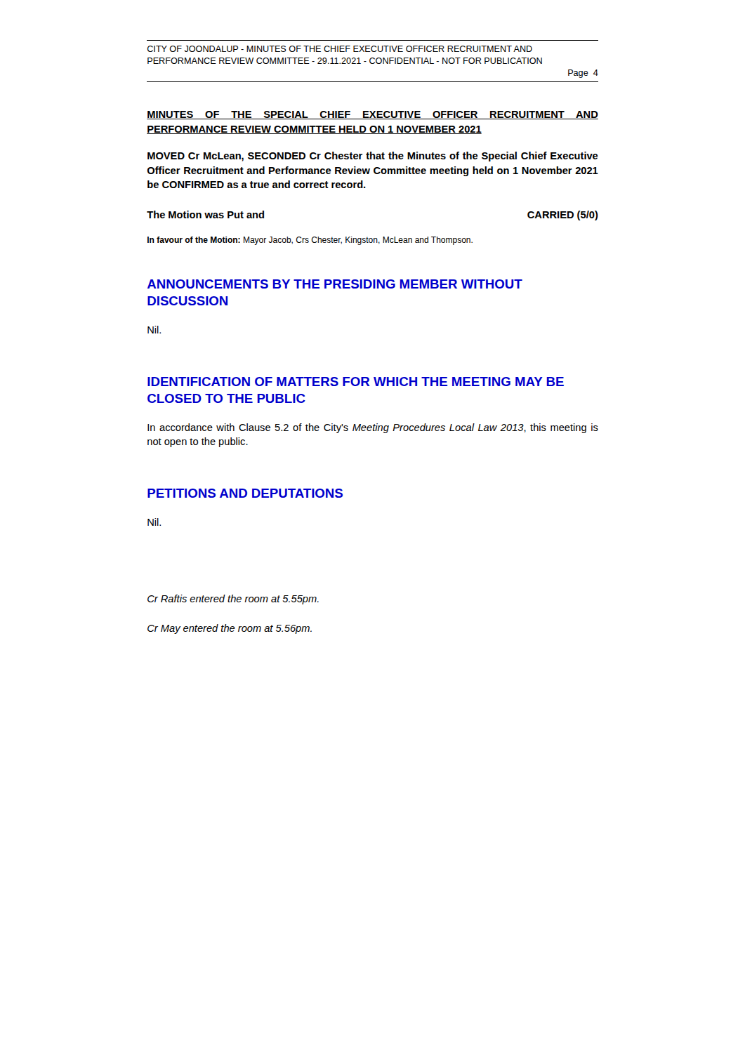CITY OF JOONDALUP - MINUTES OF THE CHIEF EXECUTIVE OFFICER RECRUITMENT AND PERFORMANCE REVIEW COMMITTEE - 29.11.2021 - CONFIDENTIAL - NOT FOR PUBLICATION
Page 4
MINUTES OF THE SPECIAL CHIEF EXECUTIVE OFFICER RECRUITMENT AND PERFORMANCE REVIEW COMMITTEE HELD ON 1 NOVEMBER 2021
MOVED Cr McLean, SECONDED Cr Chester that the Minutes of the Special Chief Executive Officer Recruitment and Performance Review Committee meeting held on 1 November 2021 be CONFIRMED as a true and correct record.
The Motion was Put and CARRIED (5/0)
In favour of the Motion: Mayor Jacob, Crs Chester, Kingston, McLean and Thompson.
ANNOUNCEMENTS BY THE PRESIDING MEMBER WITHOUT DISCUSSION
Nil.
IDENTIFICATION OF MATTERS FOR WHICH THE MEETING MAY BE CLOSED TO THE PUBLIC
In accordance with Clause 5.2 of the City's Meeting Procedures Local Law 2013, this meeting is not open to the public.
PETITIONS AND DEPUTATIONS
Nil.
Cr Raftis entered the room at 5.55pm.
Cr May entered the room at 5.56pm.